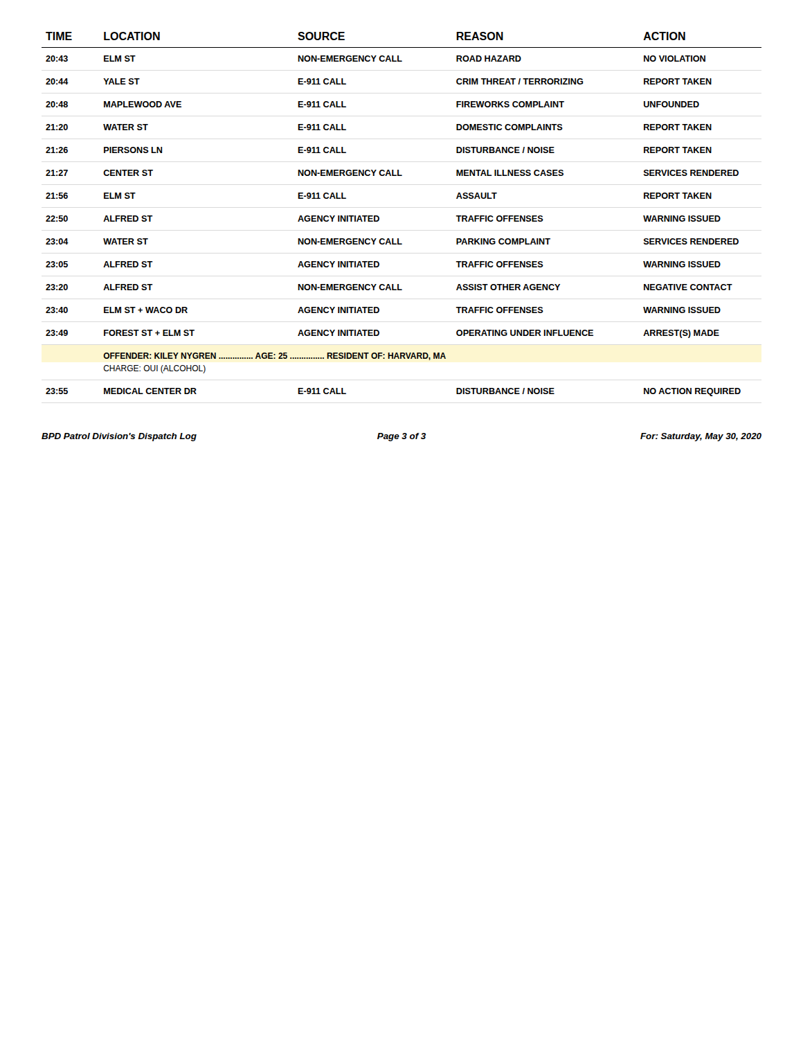| TIME | LOCATION | SOURCE | REASON | ACTION |
| --- | --- | --- | --- | --- |
| 20:43 | ELM ST | NON-EMERGENCY CALL | ROAD HAZARD | NO VIOLATION |
| 20:44 | YALE ST | E-911 CALL | CRIM THREAT / TERRORIZING | REPORT TAKEN |
| 20:48 | MAPLEWOOD AVE | E-911 CALL | FIREWORKS COMPLAINT | UNFOUNDED |
| 21:20 | WATER ST | E-911 CALL | DOMESTIC COMPLAINTS | REPORT TAKEN |
| 21:26 | PIERSONS LN | E-911 CALL | DISTURBANCE / NOISE | REPORT TAKEN |
| 21:27 | CENTER ST | NON-EMERGENCY CALL | MENTAL ILLNESS CASES | SERVICES RENDERED |
| 21:56 | ELM ST | E-911 CALL | ASSAULT | REPORT TAKEN |
| 22:50 | ALFRED ST | AGENCY INITIATED | TRAFFIC OFFENSES | WARNING ISSUED |
| 23:04 | WATER ST | NON-EMERGENCY CALL | PARKING COMPLAINT | SERVICES RENDERED |
| 23:05 | ALFRED ST | AGENCY INITIATED | TRAFFIC OFFENSES | WARNING ISSUED |
| 23:20 | ALFRED ST | NON-EMERGENCY CALL | ASSIST OTHER AGENCY | NEGATIVE CONTACT |
| 23:40 | ELM ST + WACO DR | AGENCY INITIATED | TRAFFIC OFFENSES | WARNING ISSUED |
| 23:49 | FOREST ST + ELM ST | AGENCY INITIATED | OPERATING UNDER INFLUENCE | ARREST(S) MADE |
| | OFFENDER: KILEY NYGREN ............... AGE: 25 ............... RESIDENT OF: HARVARD, MA |
| | CHARGE: OUI (ALCOHOL) |
| 23:55 | MEDICAL CENTER DR | E-911 CALL | DISTURBANCE / NOISE | NO ACTION REQUIRED |
BPD Patrol Division's Dispatch Log
Page 3 of 3
For: Saturday, May 30, 2020